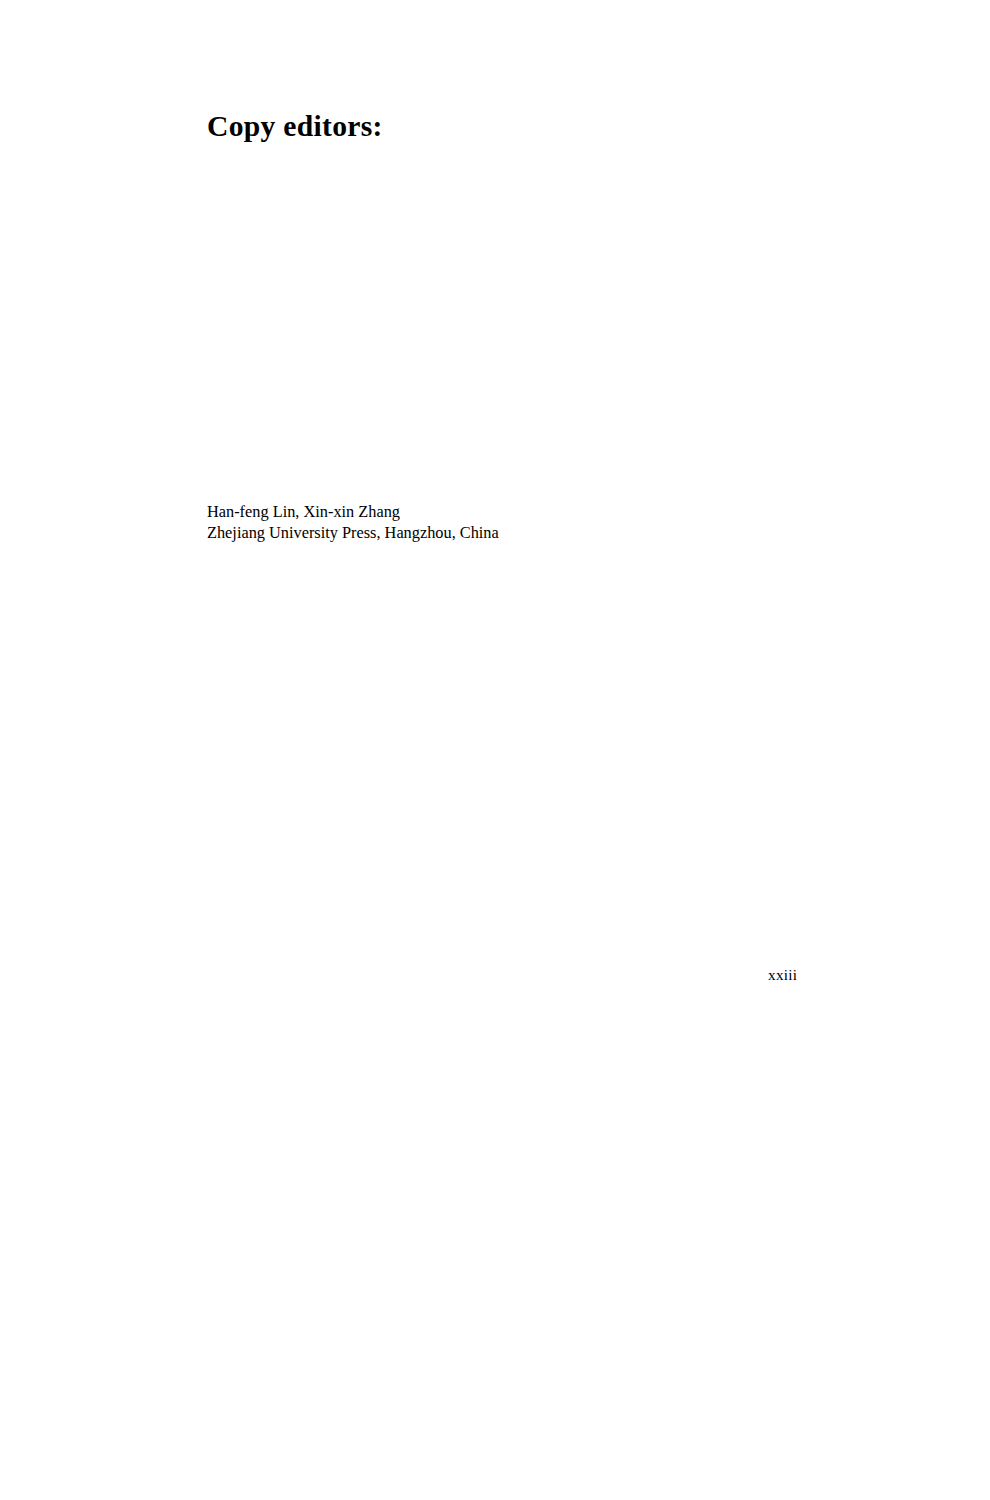Copy editors:
Han-feng Lin, Xin-xin Zhang
Zhejiang University Press, Hangzhou, China
xxiii